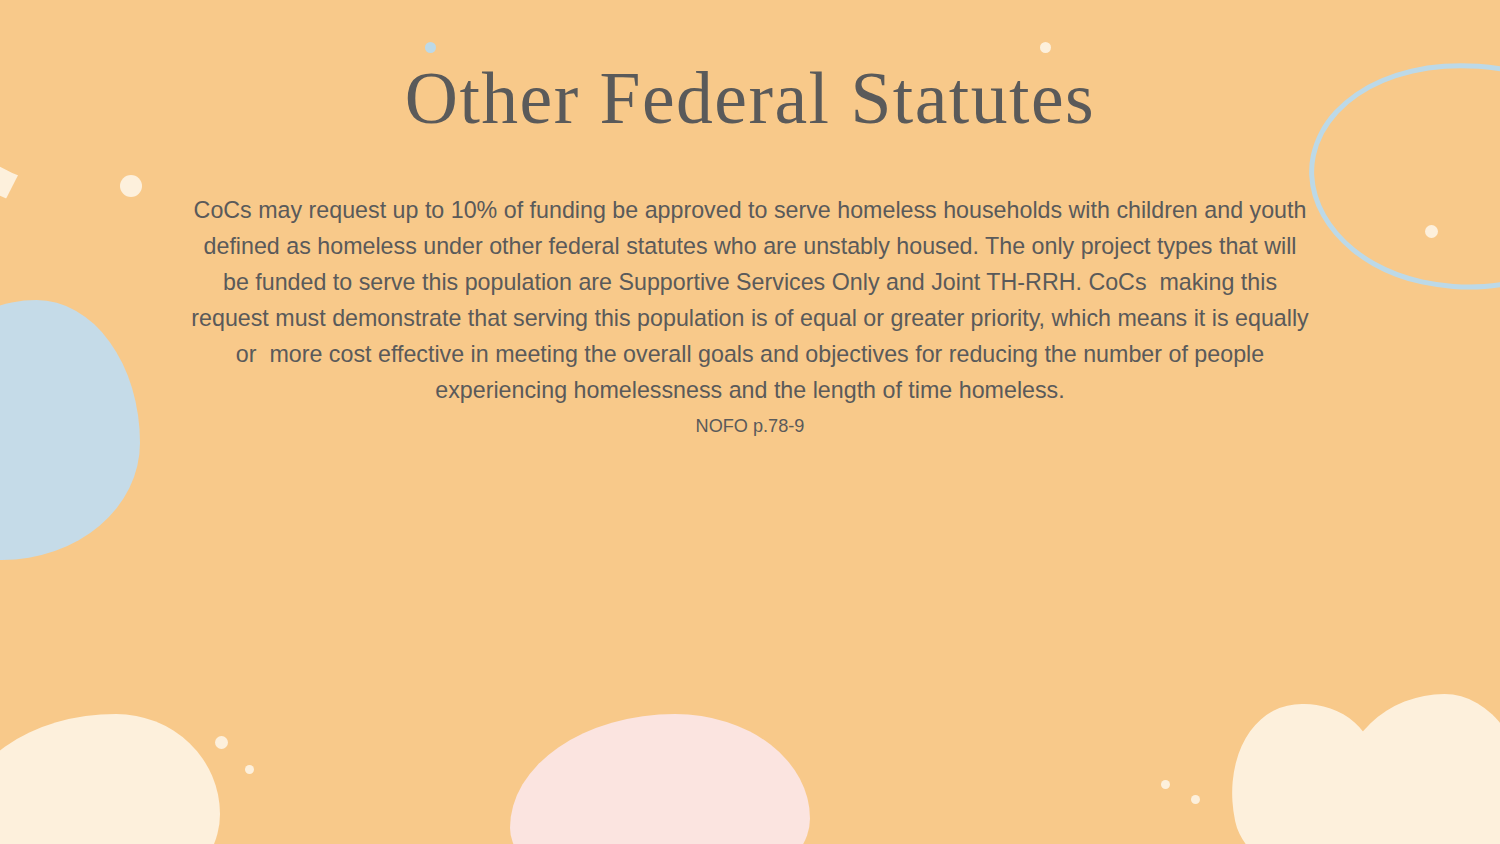Other Federal Statutes
CoCs may request up to 10% of funding be approved to serve homeless households with children and youth defined as homeless under other federal statutes who are unstably housed. The only project types that will be funded to serve this population are Supportive Services Only and Joint TH-RRH. CoCs making this request must demonstrate that serving this population is of equal or greater priority, which means it is equally or more cost effective in meeting the overall goals and objectives for reducing the number of people experiencing homelessness and the length of time homeless. NOFO p.78-9